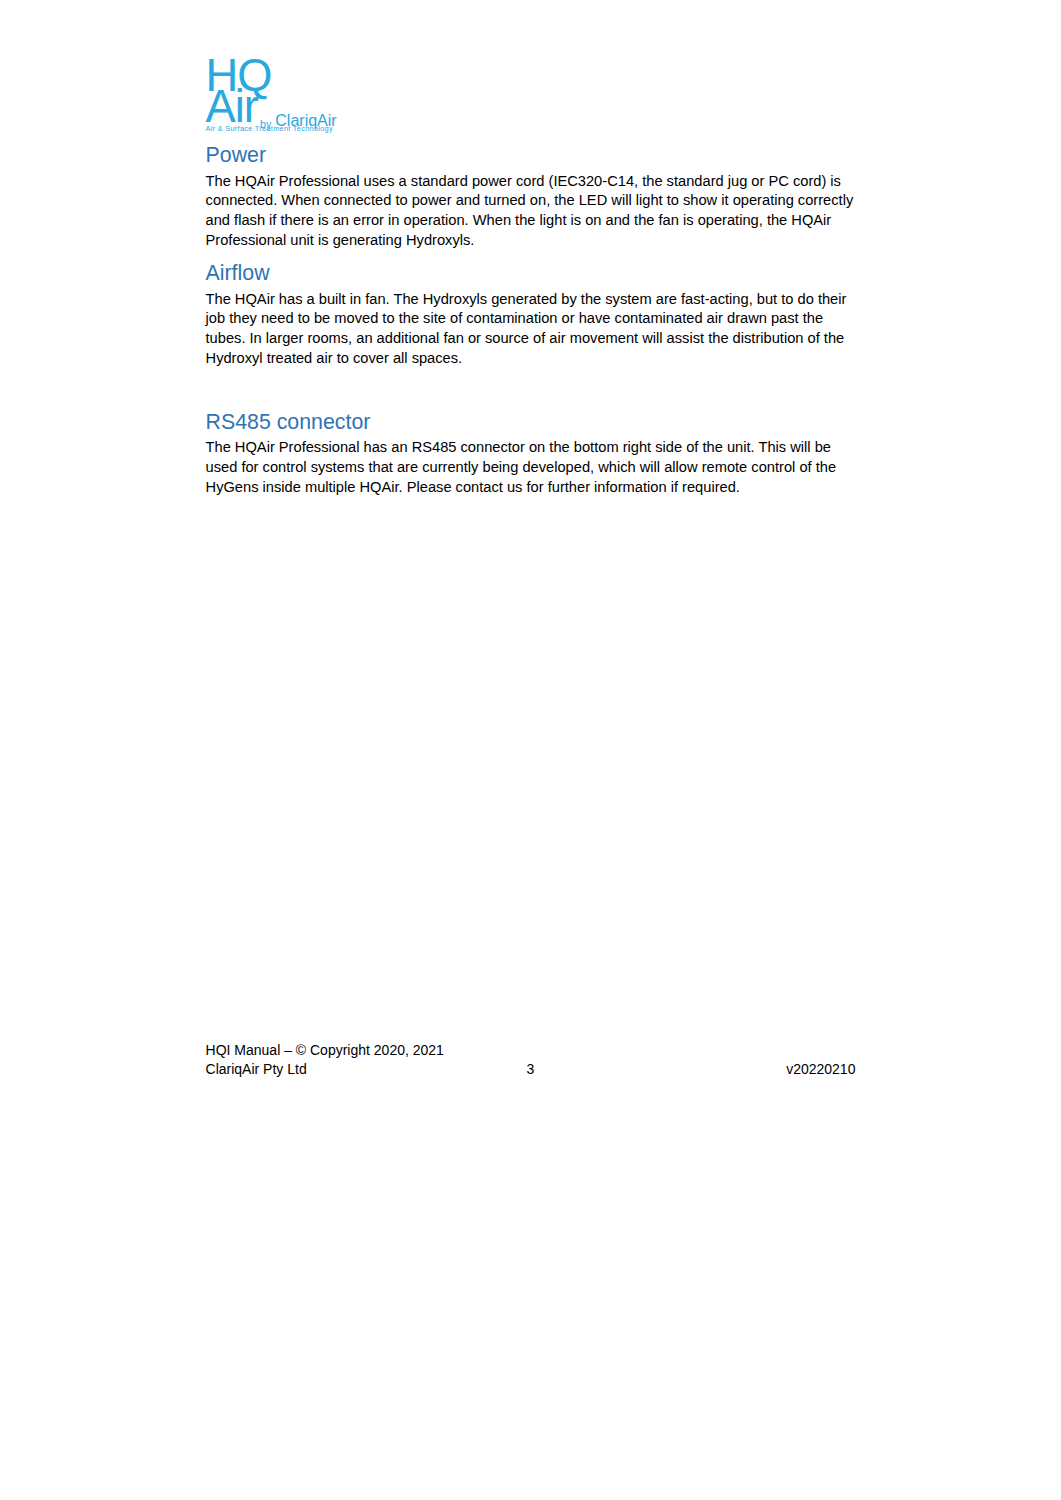HQ Air by ClariqAir Air & Surface Treatment Technology
Power
The HQAir Professional uses a standard power cord (IEC320-C14, the standard jug or PC cord) is connected. When connected to power and turned on, the LED will light to show it operating correctly and flash if there is an error in operation. When the light is on and the fan is operating, the HQAir Professional unit is generating Hydroxyls.
Airflow
The HQAir has a built in fan. The Hydroxyls generated by the system are fast-acting, but to do their job they need to be moved to the site of contamination or have contaminated air drawn past the tubes. In larger rooms, an additional fan or source of air movement will assist the distribution of the Hydroxyl treated air to cover all spaces.
RS485 connector
The HQAir Professional has an RS485 connector on the bottom right side of the unit. This will be used for control systems that are currently being developed, which will allow remote control of the HyGens inside multiple HQAir. Please contact us for further information if required.
| HQI Manual – © Copyright 2020, 2021 ClariqAir Pty Ltd | 3 | v20220210 |